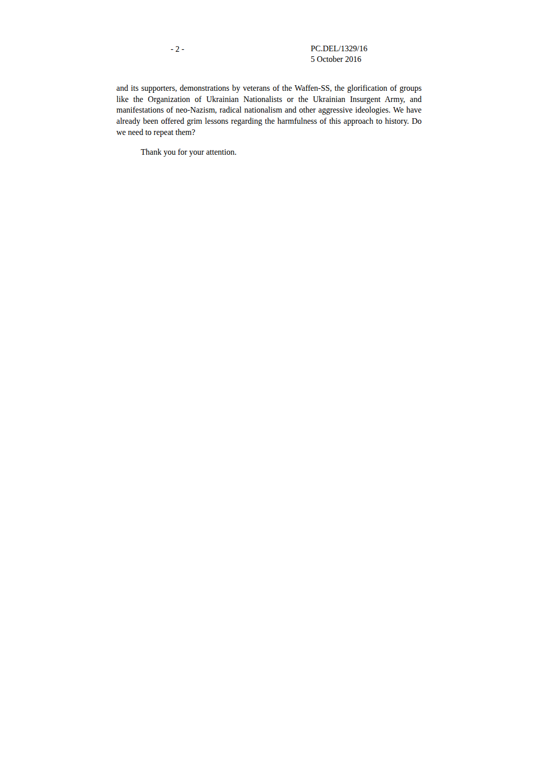- 2 -
PC.DEL/1329/16
5 October 2016
and its supporters, demonstrations by veterans of the Waffen-SS, the glorification of groups like the Organization of Ukrainian Nationalists or the Ukrainian Insurgent Army, and manifestations of neo-Nazism, radical nationalism and other aggressive ideologies. We have already been offered grim lessons regarding the harmfulness of this approach to history. Do we need to repeat them?
Thank you for your attention.